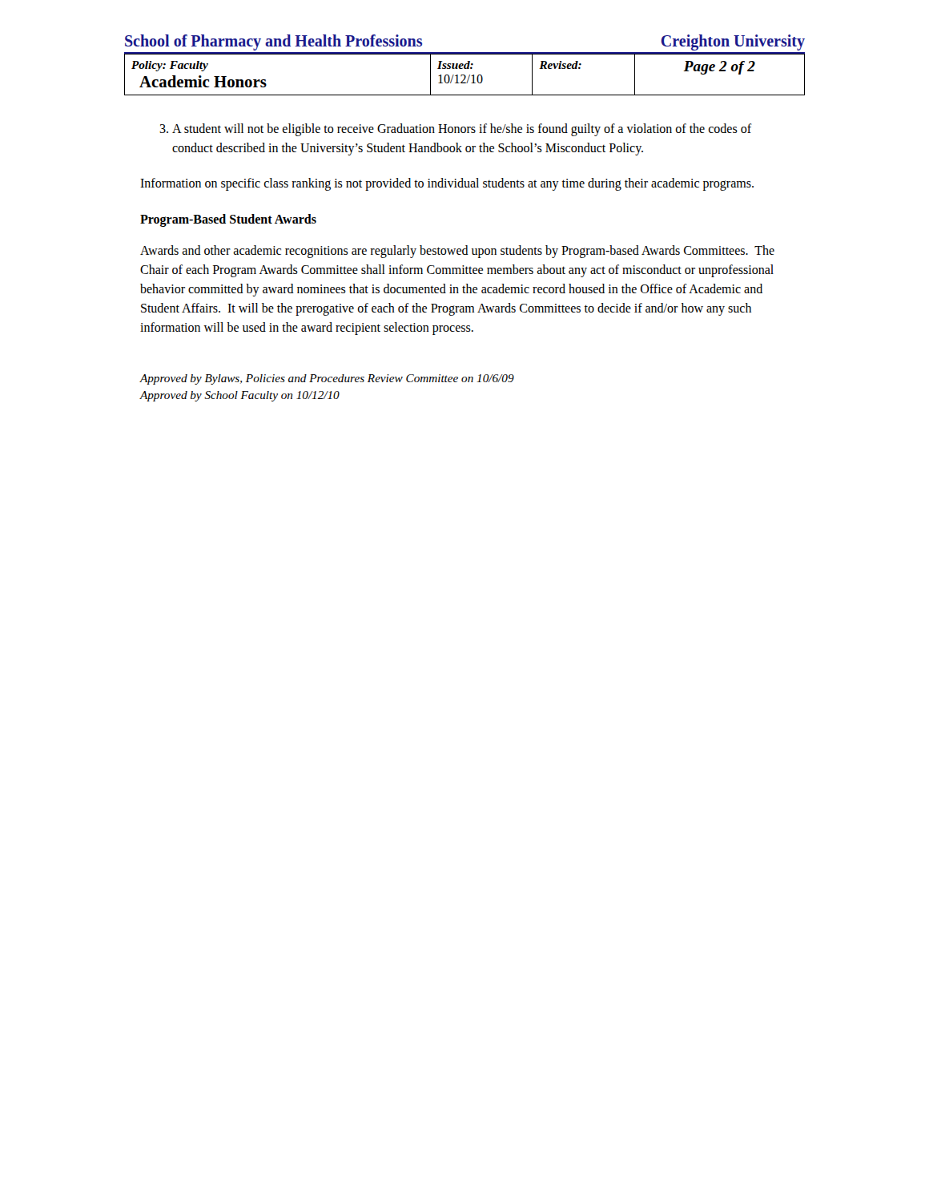School of Pharmacy and Health Professions
Creighton University
| Policy: Faculty Academic Honors | Issued: 10/12/10 | Revised: | Page 2 of 2 |
A student will not be eligible to receive Graduation Honors if he/she is found guilty of a violation of the codes of conduct described in the University’s Student Handbook or the School’s Misconduct Policy.
Information on specific class ranking is not provided to individual students at any time during their academic programs.
Program-Based Student Awards
Awards and other academic recognitions are regularly bestowed upon students by Program-based Awards Committees. The Chair of each Program Awards Committee shall inform Committee members about any act of misconduct or unprofessional behavior committed by award nominees that is documented in the academic record housed in the Office of Academic and Student Affairs. It will be the prerogative of each of the Program Awards Committees to decide if and/or how any such information will be used in the award recipient selection process.
Approved by Bylaws, Policies and Procedures Review Committee on 10/6/09
Approved by School Faculty on 10/12/10